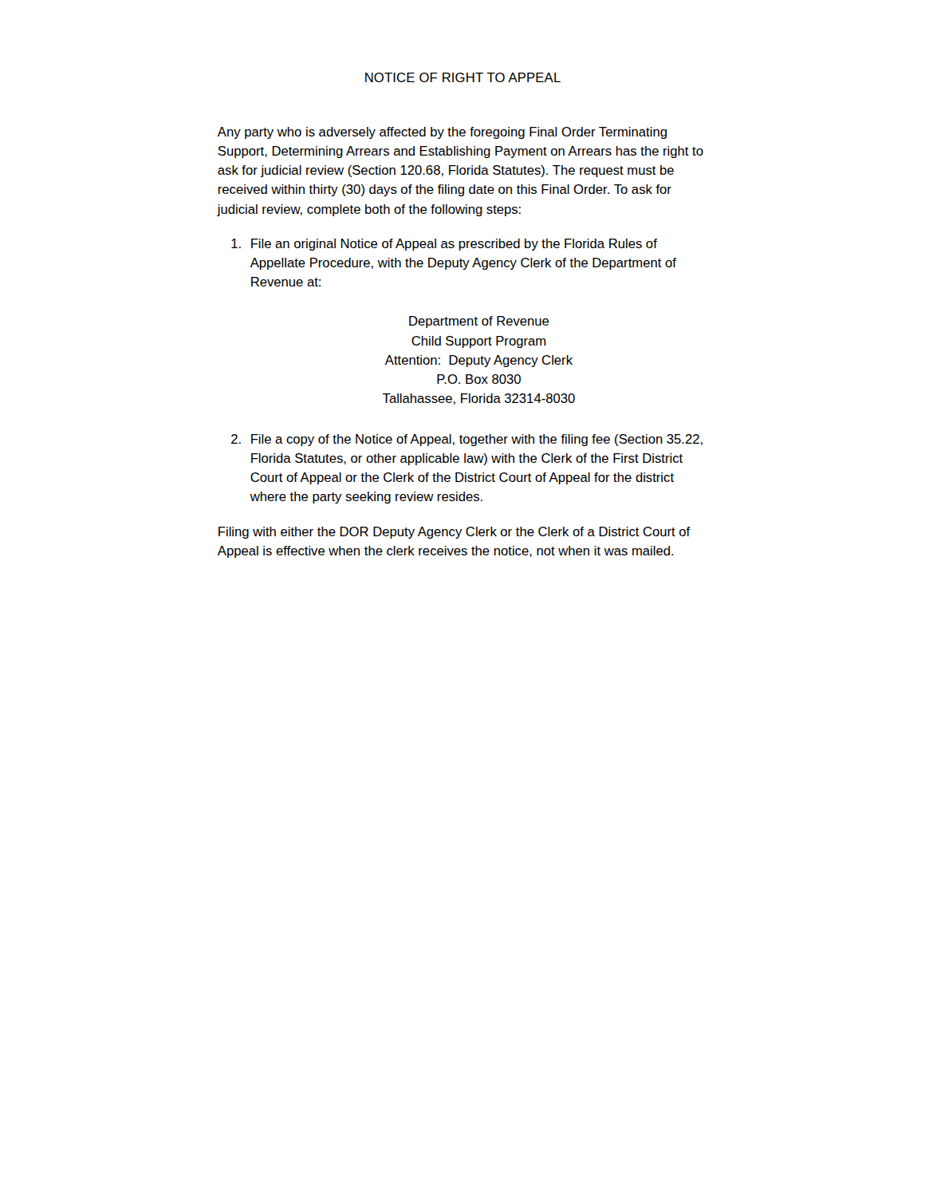NOTICE OF RIGHT TO APPEAL
Any party who is adversely affected by the foregoing Final Order Terminating Support, Determining Arrears and Establishing Payment on Arrears has the right to ask for judicial review (Section 120.68, Florida Statutes). The request must be received within thirty (30) days of the filing date on this Final Order. To ask for judicial review, complete both of the following steps:
File an original Notice of Appeal as prescribed by the Florida Rules of Appellate Procedure, with the Deputy Agency Clerk of the Department of Revenue at:
Department of Revenue
Child Support Program
Attention: Deputy Agency Clerk
P.O. Box 8030
Tallahassee, Florida 32314-8030
File a copy of the Notice of Appeal, together with the filing fee (Section 35.22, Florida Statutes, or other applicable law) with the Clerk of the First District Court of Appeal or the Clerk of the District Court of Appeal for the district where the party seeking review resides.
Filing with either the DOR Deputy Agency Clerk or the Clerk of a District Court of Appeal is effective when the clerk receives the notice, not when it was mailed.